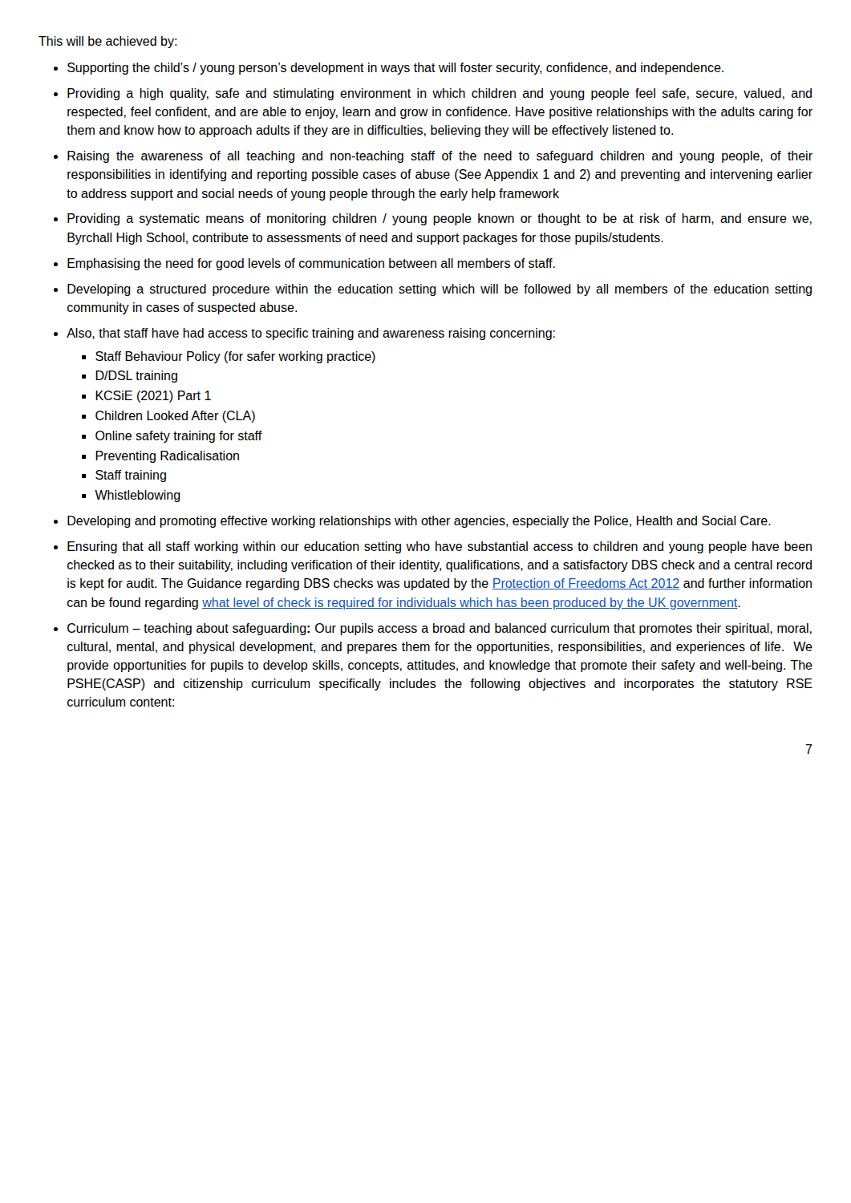This will be achieved by:
Supporting the child’s / young person’s development in ways that will foster security, confidence, and independence.
Providing a high quality, safe and stimulating environment in which children and young people feel safe, secure, valued, and respected, feel confident, and are able to enjoy, learn and grow in confidence. Have positive relationships with the adults caring for them and know how to approach adults if they are in difficulties, believing they will be effectively listened to.
Raising the awareness of all teaching and non-teaching staff of the need to safeguard children and young people, of their responsibilities in identifying and reporting possible cases of abuse (See Appendix 1 and 2) and preventing and intervening earlier to address support and social needs of young people through the early help framework
Providing a systematic means of monitoring children / young people known or thought to be at risk of harm, and ensure we, Byrchall High School, contribute to assessments of need and support packages for those pupils/students.
Emphasising the need for good levels of communication between all members of staff.
Developing a structured procedure within the education setting which will be followed by all members of the education setting community in cases of suspected abuse.
Also, that staff have had access to specific training and awareness raising concerning:
Staff Behaviour Policy (for safer working practice)
D/DSL training
KCSiE (2021) Part 1
Children Looked After (CLA)
Online safety training for staff
Preventing Radicalisation
Staff training
Whistleblowing
Developing and promoting effective working relationships with other agencies, especially the Police, Health and Social Care.
Ensuring that all staff working within our education setting who have substantial access to children and young people have been checked as to their suitability, including verification of their identity, qualifications, and a satisfactory DBS check and a central record is kept for audit. The Guidance regarding DBS checks was updated by the Protection of Freedoms Act 2012 and further information can be found regarding what level of check is required for individuals which has been produced by the UK government.
Curriculum – teaching about safeguarding: Our pupils access a broad and balanced curriculum that promotes their spiritual, moral, cultural, mental, and physical development, and prepares them for the opportunities, responsibilities, and experiences of life. We provide opportunities for pupils to develop skills, concepts, attitudes, and knowledge that promote their safety and well-being. The PSHE(CASP) and citizenship curriculum specifically includes the following objectives and incorporates the statutory RSE curriculum content:
7